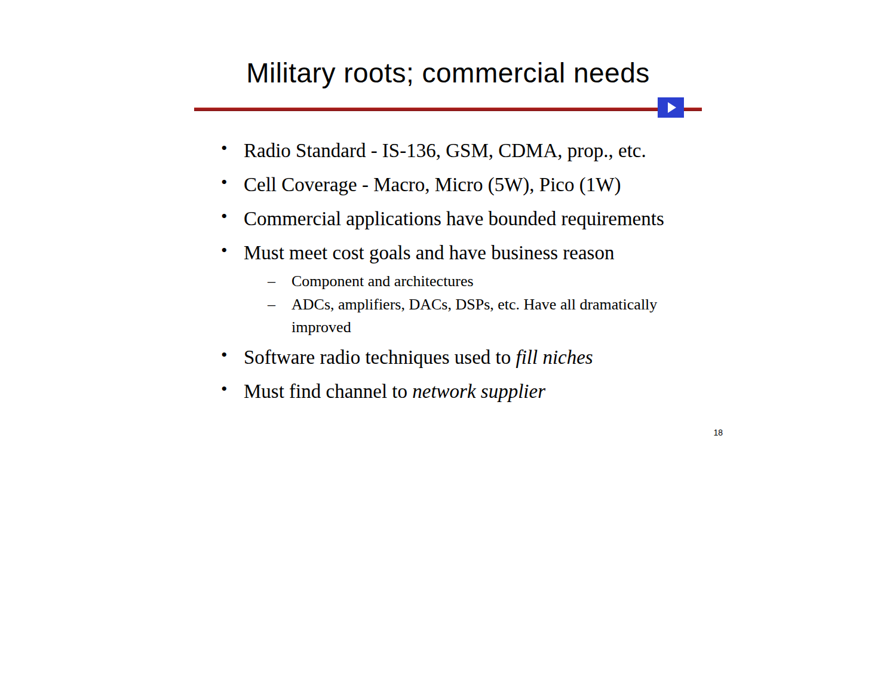Military roots; commercial needs
Radio Standard - IS-136, GSM, CDMA, prop., etc.
Cell Coverage - Macro, Micro (5W), Pico (1W)
Commercial applications have bounded requirements
Must meet cost goals and have business reason
Component and architectures
ADCs, amplifiers, DACs, DSPs, etc. Have all dramatically improved
Software radio techniques used to fill niches
Must find channel to network supplier
18